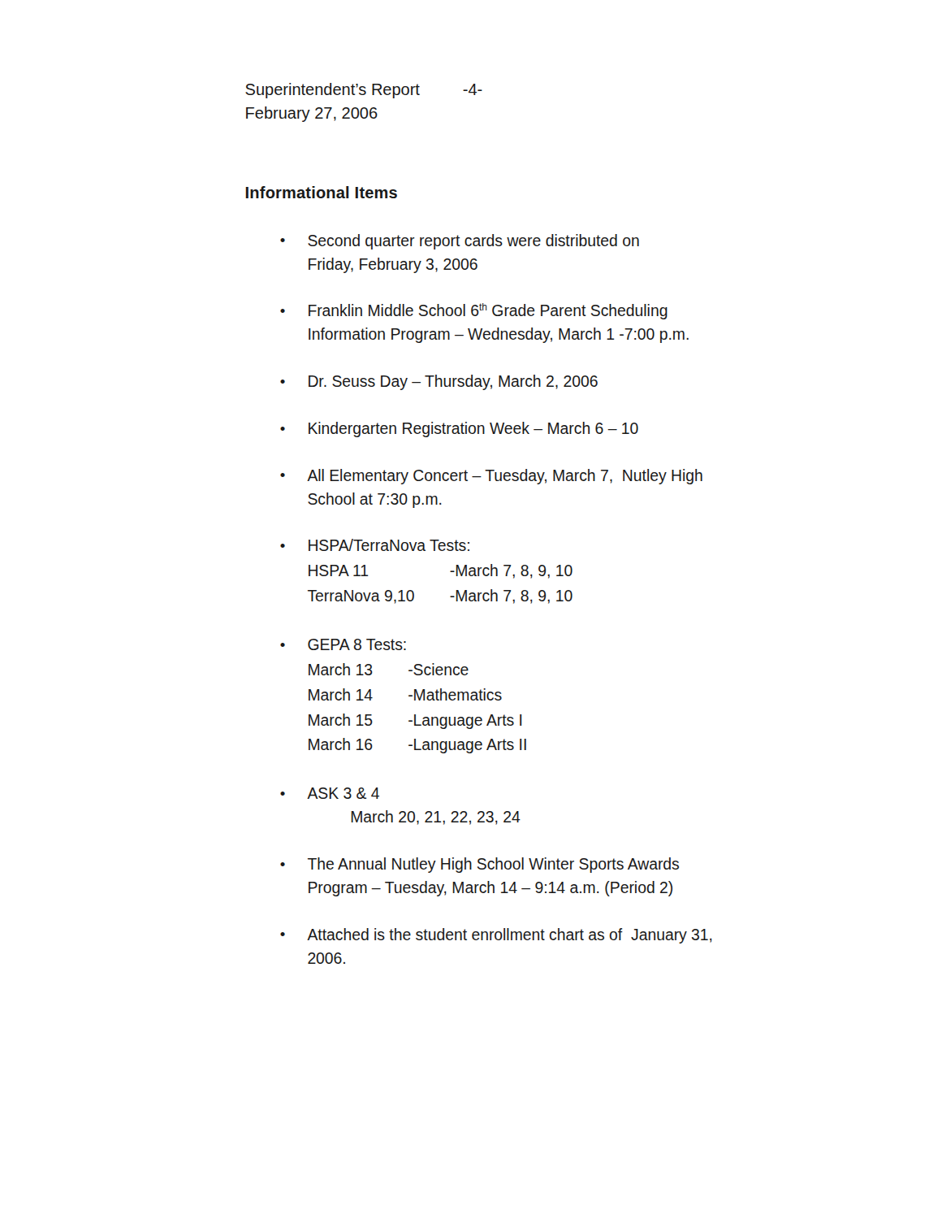Superintendent’s Report
February 27, 2006
-4-
Informational Items
Second quarter report cards were distributed on
Friday, February 3, 2006
Franklin Middle School 6th Grade Parent Scheduling
Information Program – Wednesday, March 1 -7:00 p.m.
Dr. Seuss Day – Thursday, March 2, 2006
Kindergarten Registration Week – March 6 – 10
All Elementary Concert – Tuesday, March 7, Nutley High
School at 7:30 p.m.
HSPA/TerraNova Tests:
| HSPA 11 | -March 7, 8, 9, 10 |
| TerraNova 9,10 | -March 7, 8, 9, 10 |
GEPA 8 Tests:
| March 13 | -Science |
| March 14 | -Mathematics |
| March 15 | -Language Arts I |
| March 16 | -Language Arts II |
ASK 3 & 4
March 20, 21, 22, 23, 24
The Annual Nutley High School Winter Sports Awards
Program – Tuesday, March 14 – 9:14 a.m. (Period 2)
Attached is the student enrollment chart as of January 31,
2006.